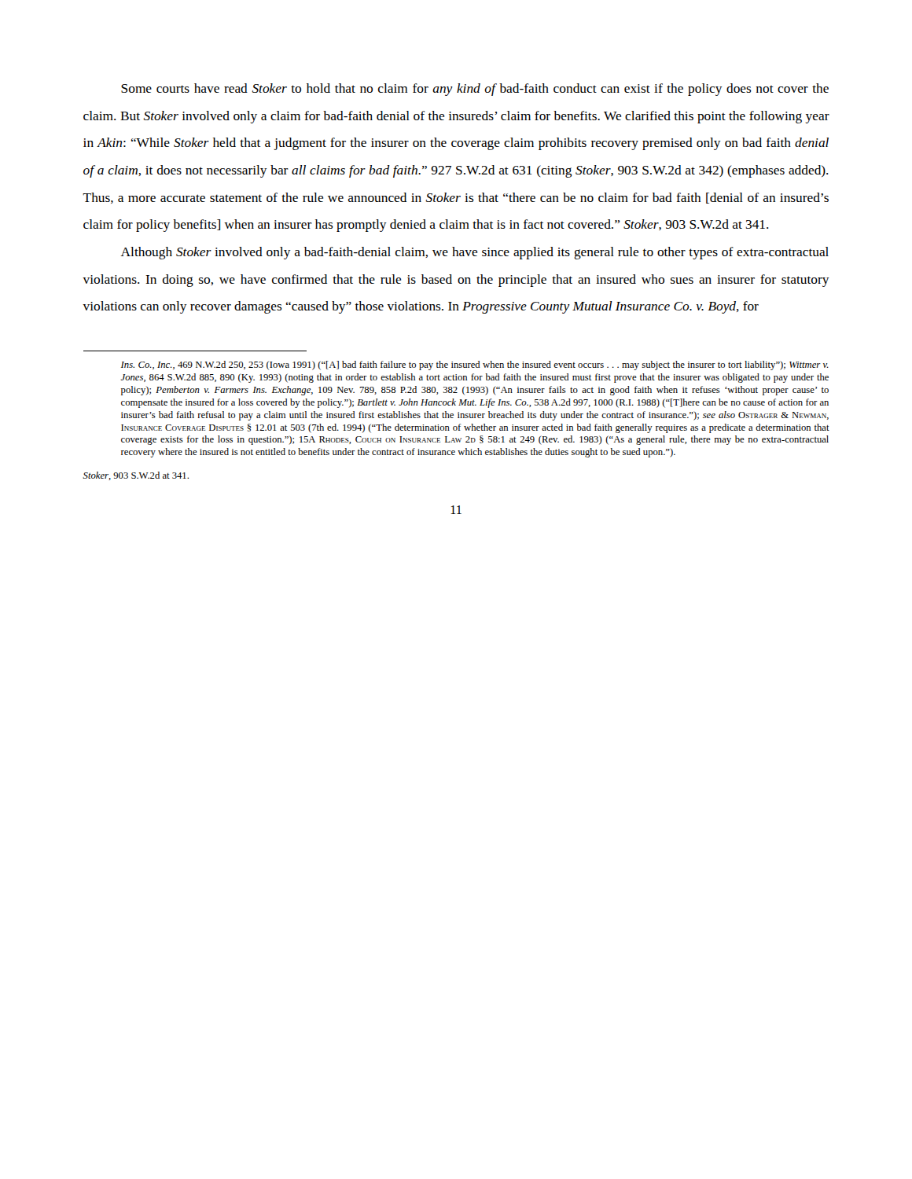Some courts have read Stoker to hold that no claim for any kind of bad-faith conduct can exist if the policy does not cover the claim. But Stoker involved only a claim for bad-faith denial of the insureds’ claim for benefits. We clarified this point the following year in Akin: “While Stoker held that a judgment for the insurer on the coverage claim prohibits recovery premised only on bad faith denial of a claim, it does not necessarily bar all claims for bad faith.” 927 S.W.2d at 631 (citing Stoker, 903 S.W.2d at 342) (emphases added). Thus, a more accurate statement of the rule we announced in Stoker is that “there can be no claim for bad faith [denial of an insured’s claim for policy benefits] when an insurer has promptly denied a claim that is in fact not covered.” Stoker, 903 S.W.2d at 341.
Although Stoker involved only a bad-faith-denial claim, we have since applied its general rule to other types of extra-contractual violations. In doing so, we have confirmed that the rule is based on the principle that an insured who sues an insurer for statutory violations can only recover damages “caused by” those violations. In Progressive County Mutual Insurance Co. v. Boyd, for
Ins. Co., Inc., 469 N.W.2d 250, 253 (Iowa 1991) (“[A] bad faith failure to pay the insured when the insured event occurs . . . may subject the insurer to tort liability”); Wittmer v. Jones, 864 S.W.2d 885, 890 (Ky. 1993) (noting that in order to establish a tort action for bad faith the insured must first prove that the insurer was obligated to pay under the policy); Pemberton v. Farmers Ins. Exchange, 109 Nev. 789, 858 P.2d 380, 382 (1993) (“An insurer fails to act in good faith when it refuses ‘without proper cause’ to compensate the insured for a loss covered by the policy.”); Bartlett v. John Hancock Mut. Life Ins. Co., 538 A.2d 997, 1000 (R.I. 1988) (“[T]here can be no cause of action for an insurer’s bad faith refusal to pay a claim until the insured first establishes that the insurer breached its duty under the contract of insurance.”); see also Ostrager & Newman, Insurance Coverage Disputes § 12.01 at 503 (7th ed. 1994) (“The determination of whether an insurer acted in bad faith generally requires as a predicate a determination that coverage exists for the loss in question.”); 15A Rhodes, Couch on Insurance Law 2d § 58:1 at 249 (Rev. ed. 1983) (“As a general rule, there may be no extra-contractual recovery where the insured is not entitled to benefits under the contract of insurance which establishes the duties sought to be sued upon.”).
Stoker, 903 S.W.2d at 341.
11